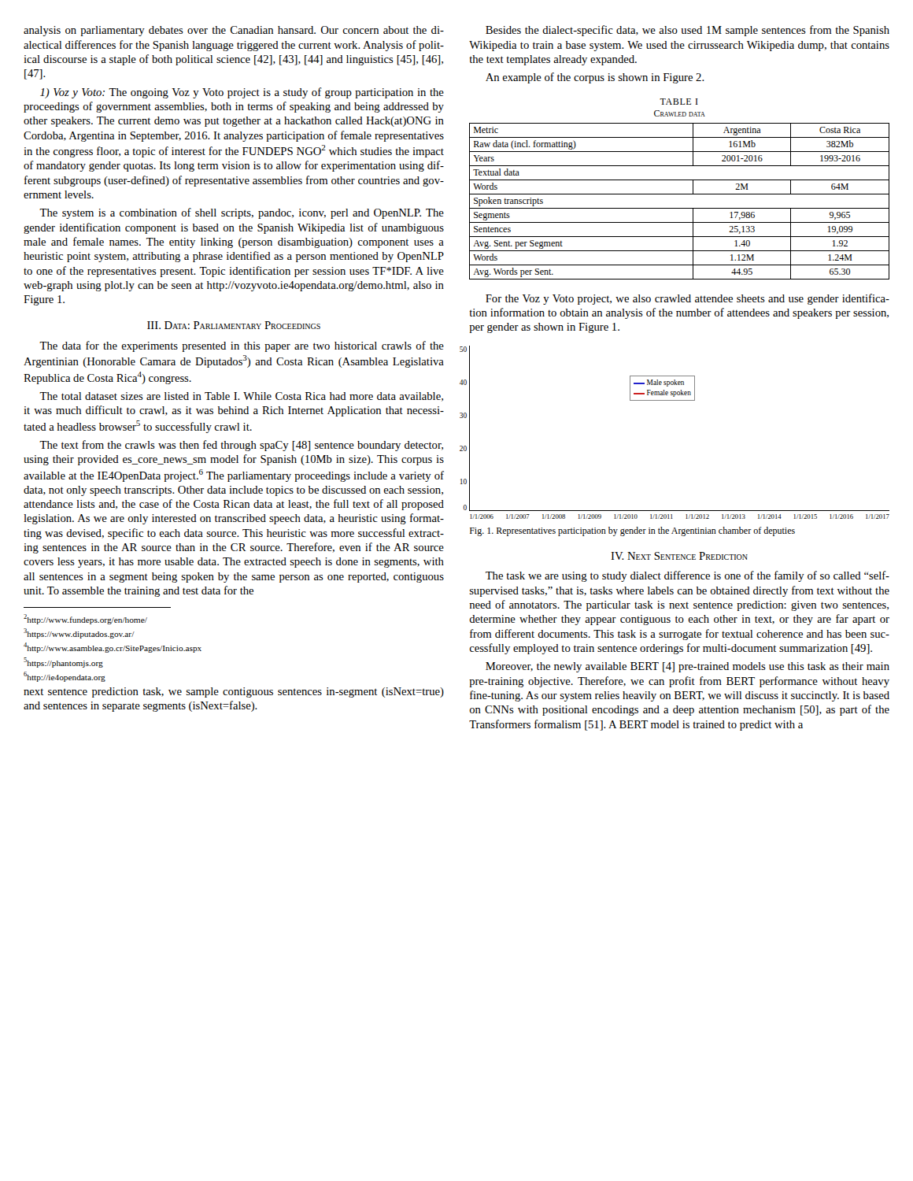analysis on parliamentary debates over the Canadian hansard. Our concern about the dialectical differences for the Spanish language triggered the current work. Analysis of political discourse is a staple of both political science [42], [43], [44] and linguistics [45], [46], [47].
1) Voz y Voto: The ongoing Voz y Voto project is a study of group participation in the proceedings of government assemblies, both in terms of speaking and being addressed by other speakers. The current demo was put together at a hackathon called Hack(at)ONG in Cordoba, Argentina in September, 2016. It analyzes participation of female representatives in the congress floor, a topic of interest for the FUNDEPS NGO2 which studies the impact of mandatory gender quotas. Its long term vision is to allow for experimentation using different subgroups (user-defined) of representative assemblies from other countries and government levels.
The system is a combination of shell scripts, pandoc, iconv, perl and OpenNLP. The gender identification component is based on the Spanish Wikipedia list of unambiguous male and female names. The entity linking (person disambiguation) component uses a heuristic point system, attributing a phrase identified as a person mentioned by OpenNLP to one of the representatives present. Topic identification per session uses TF*IDF. A live web-graph using plot.ly can be seen at http://vozyvoto.ie4opendata.org/demo.html, also in Figure 1.
III. Data: Parliamentary Proceedings
The data for the experiments presented in this paper are two historical crawls of the Argentinian (Honorable Camara de Diputados3) and Costa Rican (Asamblea Legislativa Republica de Costa Rica4) congress.
The total dataset sizes are listed in Table I. While Costa Rica had more data available, it was much difficult to crawl, as it was behind a Rich Internet Application that necessitated a headless browser5 to successfully crawl it.
The text from the crawls was then fed through spaCy [48] sentence boundary detector, using their provided es_core_news_sm model for Spanish (10Mb in size). This corpus is available at the IE4OpenData project.6 The parliamentary proceedings include a variety of data, not only speech transcripts. Other data include topics to be discussed on each session, attendance lists and, the case of the Costa Rican data at least, the full text of all proposed legislation. As we are only interested on transcribed speech data, a heuristic using formatting was devised, specific to each data source. This heuristic was more successful extracting sentences in the AR source than in the CR source. Therefore, even if the AR source covers less years, it has more usable data. The extracted speech is done in segments, with all sentences in a segment being spoken by the same person as one reported, contiguous unit. To assemble the training and test data for the
2http://www.fundeps.org/en/home/
3https://www.diputados.gov.ar/
4http://www.asamblea.go.cr/SitePages/Inicio.aspx
5https://phantomjs.org
6http://ie4opendata.org
next sentence prediction task, we sample contiguous sentences in-segment (isNext=true) and sentences in separate segments (isNext=false).
Besides the dialect-specific data, we also used 1M sample sentences from the Spanish Wikipedia to train a base system. We used the cirrussearch Wikipedia dump, that contains the text templates already expanded.
An example of the corpus is shown in Figure 2.
TABLE I
Crawled data
| Metric | Argentina | Costa Rica |
| Raw data (incl. formatting) | 161Mb | 382Mb |
| Years | 2001-2016 | 1993-2016 |
| Textual data |
| Words | 2M | 64M |
| Spoken transcripts |
| Segments | 17,986 | 9,965 |
| Sentences | 25,133 | 19,099 |
| Avg. Sent. per Segment | 1.40 | 1.92 |
| Words | 1.12M | 1.24M |
| Avg. Words per Sent. | 44.95 | 65.30 |
For the Voz y Voto project, we also crawled attendee sheets and use gender identification information to obtain an analysis of the number of attendees and speakers per session, per gender as shown in Figure 1.
50 40 30 20 10 0
Male spoken
Female spoken
1/1/20061/1/20071/1/20081/1/20091/1/20101/1/20111/1/20121/1/20131/1/20141/1/20151/1/20161/1/2017
Fig. 1. Representatives participation by gender in the Argentinian chamber of deputies
IV. Next Sentence Prediction
The task we are using to study dialect difference is one of the family of so called “self-supervised tasks,” that is, tasks where labels can be obtained directly from text without the need of annotators. The particular task is next sentence prediction: given two sentences, determine whether they appear contiguous to each other in text, or they are far apart or from different documents. This task is a surrogate for textual coherence and has been successfully employed to train sentence orderings for multi-document summarization [49].
Moreover, the newly available BERT [4] pre-trained models use this task as their main pre-training objective. Therefore, we can profit from BERT performance without heavy fine-tuning. As our system relies heavily on BERT, we will discuss it succinctly. It is based on CNNs with positional encodings and a deep attention mechanism [50], as part of the Transformers formalism [51]. A BERT model is trained to predict with a